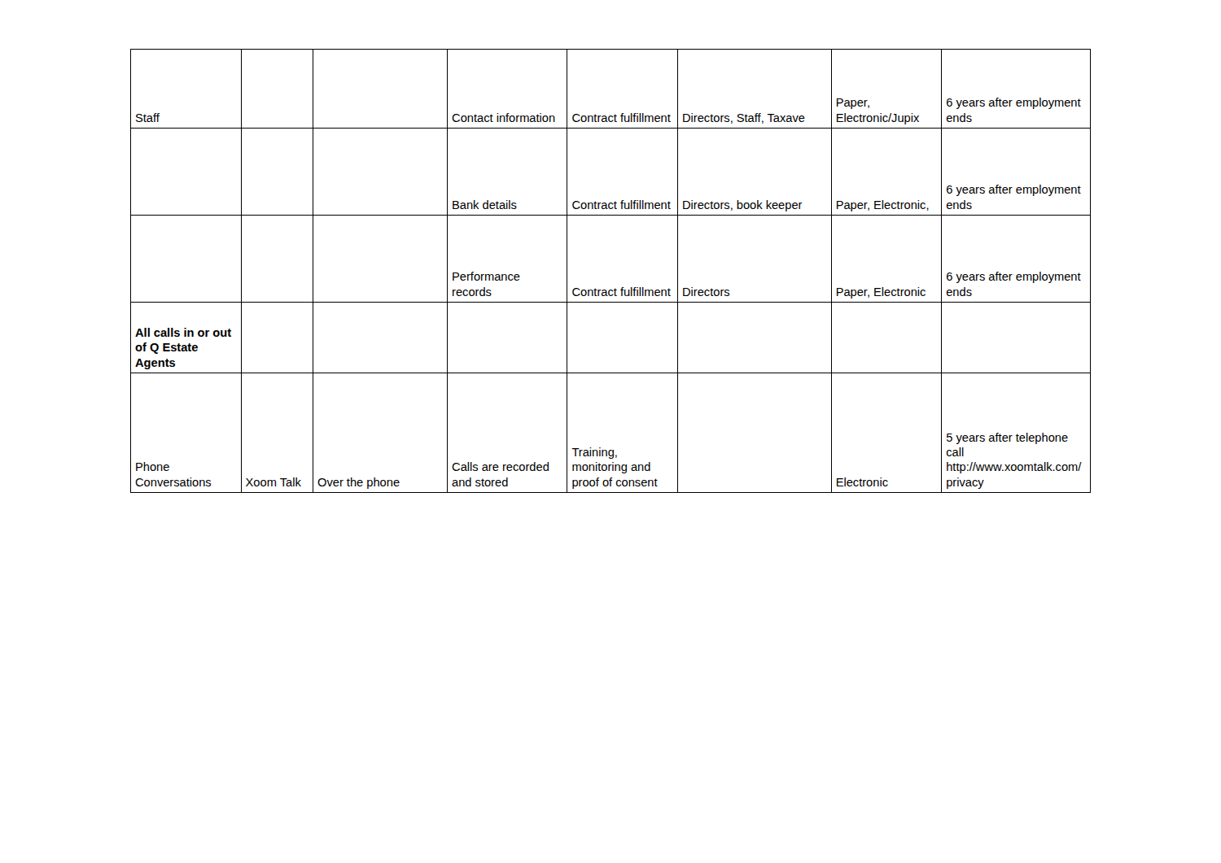| Staff | | | Contact information | Contract fulfillment | Directors, Staff, Taxave | Paper, Electronic/Jupix | 6 years after employment ends |
| | | | Bank details | Contract fulfillment | Directors, book keeper | Paper, Electronic, | 6 years after employment ends |
| | | | Performance records | Contract fulfillment | Directors | Paper, Electronic | 6 years after employment ends |
| All calls in or out of Q Estate Agents | | | | | | | |
| Phone Conversations | Xoom Talk | Over the phone | Calls are recorded and stored | Training, monitoring and proof of consent | | Electronic | 5 years after telephone call http://www.xoomtalk.com/privacy |